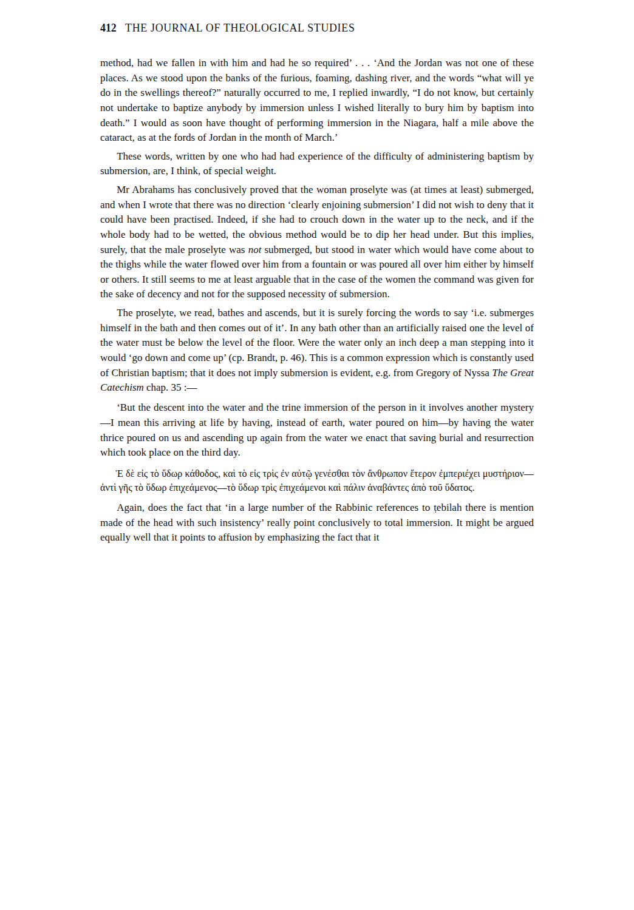412 THE JOURNAL OF THEOLOGICAL STUDIES
method, had we fallen in with him and had he so required’ . . . ‘And the Jordan was not one of these places. As we stood upon the banks of the furious, foaming, dashing river, and the words “what will ye do in the swellings thereof?” naturally occurred to me, I replied inwardly, “I do not know, but certainly not undertake to baptize anybody by immersion unless I wished literally to bury him by baptism into death.” I would as soon have thought of performing immersion in the Niagara, half a mile above the cataract, as at the fords of Jordan in the month of March.’
These words, written by one who had had experience of the difficulty of administering baptism by submersion, are, I think, of special weight.
Mr Abrahams has conclusively proved that the woman proselyte was (at times at least) submerged, and when I wrote that there was no direction ‘clearly enjoining submersion’ I did not wish to deny that it could have been practised. Indeed, if she had to crouch down in the water up to the neck, and if the whole body had to be wetted, the obvious method would be to dip her head under. But this implies, surely, that the male proselyte was not submerged, but stood in water which would have come about to the thighs while the water flowed over him from a fountain or was poured all over him either by himself or others. It still seems to me at least arguable that in the case of the women the command was given for the sake of decency and not for the supposed necessity of submersion.
The proselyte, we read, bathes and ascends, but it is surely forcing the words to say ‘i.e. submerges himself in the bath and then comes out of it’. In any bath other than an artificially raised one the level of the water must be below the level of the floor. Were the water only an inch deep a man stepping into it would ‘go down and come up’ (cp. Brandt, p. 46). This is a common expression which is constantly used of Christian baptism; that it does not imply submersion is evident, e.g. from Gregory of Nyssa The Great Catechism chap. 35 :—
‘But the descent into the water and the trine immersion of the person in it involves another mystery—I mean this arriving at life by having, instead of earth, water poured on him—by having the water thrice poured on us and ascending up again from the water we enact that saving burial and resurrection which took place on the third day.
Ἑ δὲ εἰς τὸ ὕδωρ κάθοδος, καὶ τὸ εἰς τρὶς ἐν αὐτῷ γενέσθαι τὸν ἄνθρωπον ἕτερον ἐμπεριέχει μυστήριον—ἀντὶ γῆς τὸ ὕδωρ ἐπιχεάμενος—τὸ ὕδωρ τρὶς ἐπιχεάμενοι καὶ πάλιν ἀναβάντες ἀπὸ τοῦ ὕδατος.
Again, does the fact that ‘in a large number of the Rabbinic references to ṭebilah there is mention made of the head with such insistency’ really point conclusively to total immersion. It might be argued equally well that it points to affusion by emphasizing the fact that it